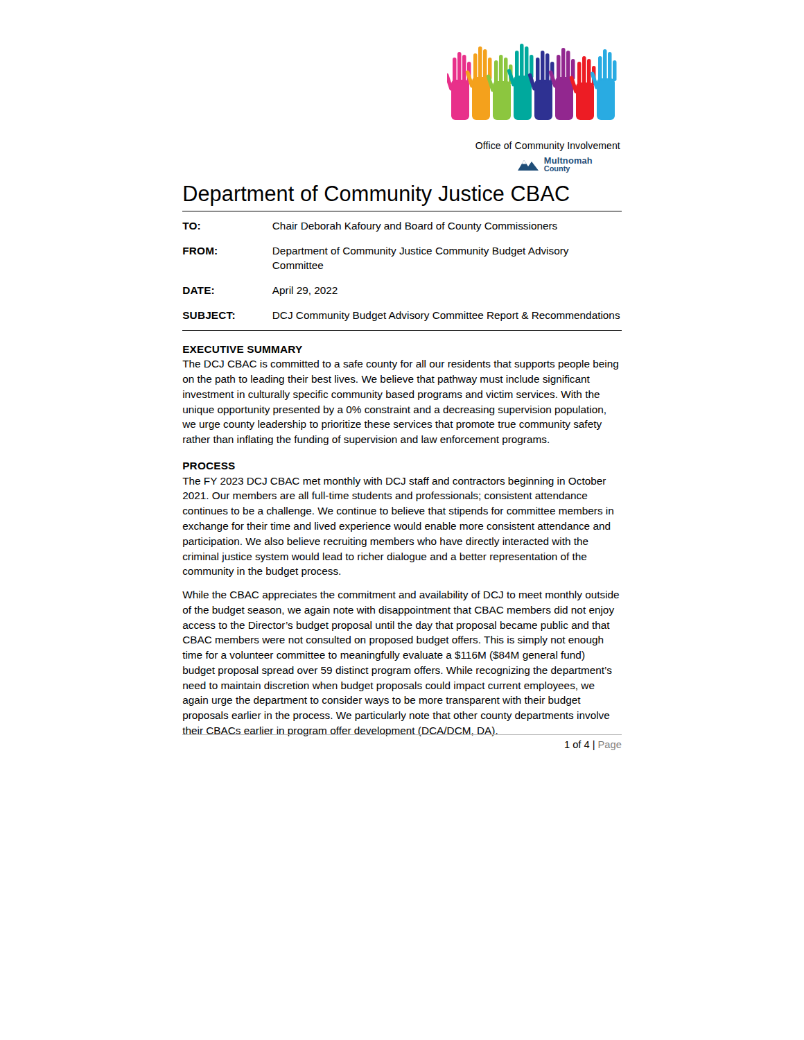Office of Community Involvement
Multnomah
County
Department of Community Justice CBAC
| TO: | Chair Deborah Kafoury and Board of County Commissioners |
| FROM: | Department of Community Justice Community Budget Advisory Committee |
| DATE: | April 29, 2022 |
| SUBJECT: | DCJ Community Budget Advisory Committee Report & Recommendations |
EXECUTIVE SUMMARY
The DCJ CBAC is committed to a safe county for all our residents that supports people being on the path to leading their best lives. We believe that pathway must include significant investment in culturally specific community based programs and victim services. With the unique opportunity presented by a 0% constraint and a decreasing supervision population, we urge county leadership to prioritize these services that promote true community safety rather than inflating the funding of supervision and law enforcement programs.
PROCESS
The FY 2023 DCJ CBAC met monthly with DCJ staff and contractors beginning in October 2021. Our members are all full-time students and professionals; consistent attendance continues to be a challenge. We continue to believe that stipends for committee members in exchange for their time and lived experience would enable more consistent attendance and participation. We also believe recruiting members who have directly interacted with the criminal justice system would lead to richer dialogue and a better representation of the community in the budget process.
While the CBAC appreciates the commitment and availability of DCJ to meet monthly outside of the budget season, we again note with disappointment that CBAC members did not enjoy access to the Director’s budget proposal until the day that proposal became public and that CBAC members were not consulted on proposed budget offers. This is simply not enough time for a volunteer committee to meaningfully evaluate a $116M ($84M general fund) budget proposal spread over 59 distinct program offers. While recognizing the department’s need to maintain discretion when budget proposals could impact current employees, we again urge the department to consider ways to be more transparent with their budget proposals earlier in the process. We particularly note that other county departments involve their CBACs earlier in program offer development (DCA/DCM, DA).
1 of 4 | Page